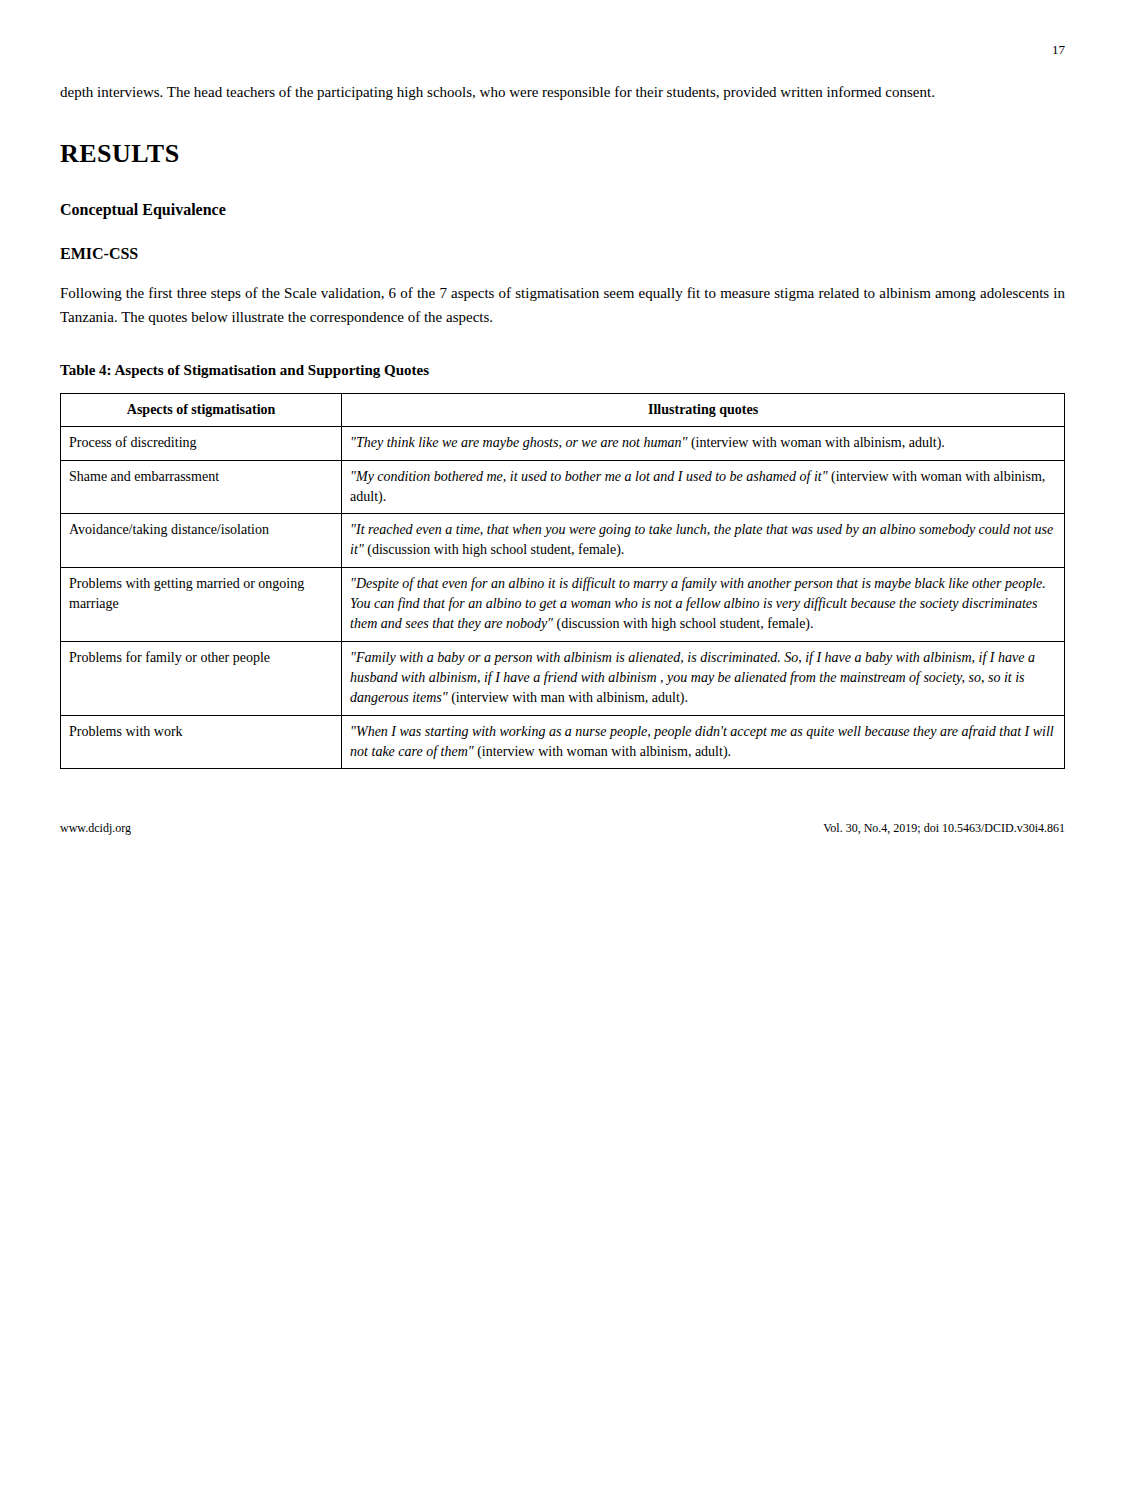17
depth interviews. The head teachers of the participating high schools, who were responsible for their students, provided written informed consent.
RESULTS
Conceptual Equivalence
EMIC-CSS
Following the first three steps of the Scale validation, 6 of the 7 aspects of stigmatisation seem equally fit to measure stigma related to albinism among adolescents in Tanzania. The quotes below illustrate the correspondence of the aspects.
Table 4: Aspects of Stigmatisation and Supporting Quotes
| Aspects of stigmatisation | Illustrating quotes |
| --- | --- |
| Process of discrediting | "They think like we are maybe ghosts, or we are not human" (interview with woman with albinism, adult). |
| Shame and embarrassment | "My condition bothered me, it used to bother me a lot and I used to be ashamed of it" (interview with woman with albinism, adult). |
| Avoidance/taking distance/isolation | "It reached even a time, that when you were going to take lunch, the plate that was used by an albino somebody could not use it" (discussion with high school student, female). |
| Problems with getting married or ongoing marriage | "Despite of that even for an albino it is difficult to marry a family with another person that is maybe black like other people. You can find that for an albino to get a woman who is not a fellow albino is very difficult because the society discriminates them and sees that they are nobody" (discussion with high school student, female). |
| Problems for family or other people | "Family with a baby or a person with albinism is alienated, is discriminated. So, if I have a baby with albinism, if I have a husband with albinism, if I have a friend with albinism , you may be alienated from the mainstream of society, so, so it is dangerous items" (interview with man with albinism, adult). |
| Problems with work | "When I was starting with working as a nurse people, people didn't accept me as quite well because they are afraid that I will not take care of them" (interview with woman with albinism, adult). |
www.dcidj.org Vol. 30, No.4, 2019; doi 10.5463/DCID.v30i4.861